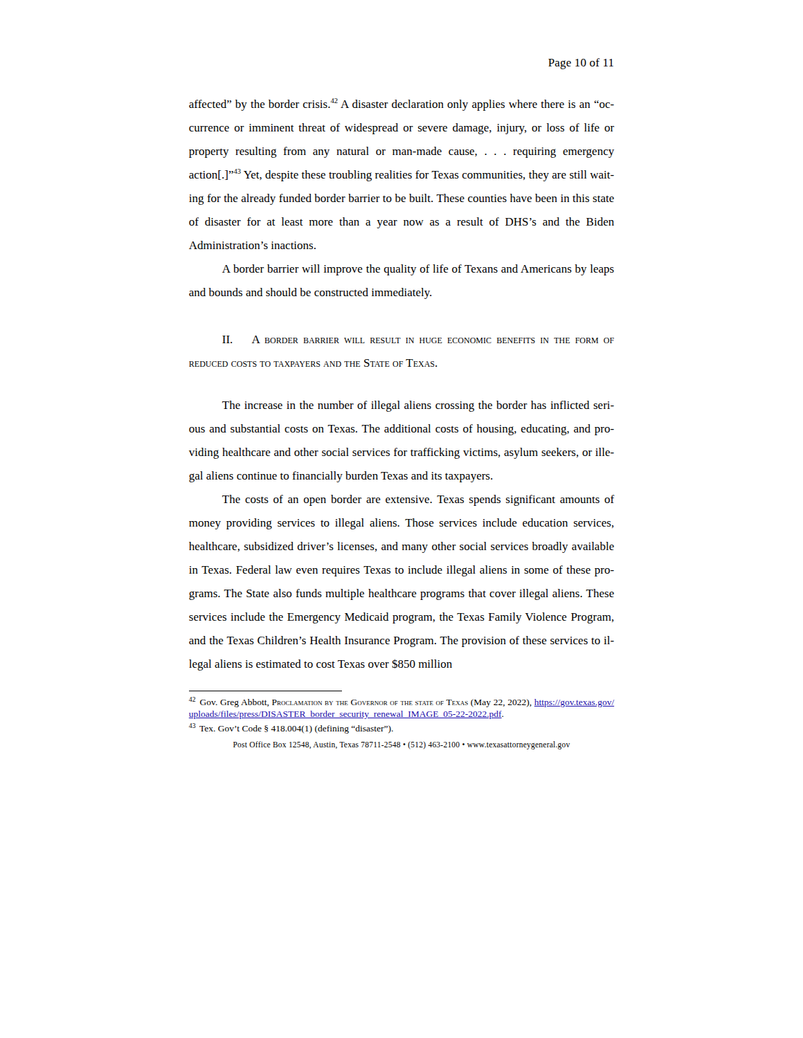Page 10 of 11
affected” by the border crisis.42 A disaster declaration only applies where there is an “occurrence or imminent threat of widespread or severe damage, injury, or loss of life or property resulting from any natural or man-made cause, . . . requiring emergency action[.]”43 Yet, despite these troubling realities for Texas communities, they are still waiting for the already funded border barrier to be built. These counties have been in this state of disaster for at least more than a year now as a result of DHS’s and the Biden Administration’s inactions.
A border barrier will improve the quality of life of Texans and Americans by leaps and bounds and should be constructed immediately.
II. A border barrier will result in huge economic benefits in the form of reduced costs to taxpayers and the State of Texas.
The increase in the number of illegal aliens crossing the border has inflicted serious and substantial costs on Texas. The additional costs of housing, educating, and providing healthcare and other social services for trafficking victims, asylum seekers, or illegal aliens continue to financially burden Texas and its taxpayers.
The costs of an open border are extensive. Texas spends significant amounts of money providing services to illegal aliens. Those services include education services, healthcare, subsidized driver’s licenses, and many other social services broadly available in Texas. Federal law even requires Texas to include illegal aliens in some of these programs. The State also funds multiple healthcare programs that cover illegal aliens. These services include the Emergency Medicaid program, the Texas Family Violence Program, and the Texas Children’s Health Insurance Program. The provision of these services to illegal aliens is estimated to cost Texas over $850 million
42 Gov. Greg Abbott, Proclamation by the Governor of the state of Texas (May 22, 2022), https://gov.texas.gov/uploads/files/press/DISASTER_border_security_renewal_IMAGE_05-22-2022.pdf.
43 Tex. Gov’t Code § 418.004(1) (defining “disaster”).
Post Office Box 12548, Austin, Texas 78711-2548 • (512) 463-2100 • www.texasattorneygeneral.gov